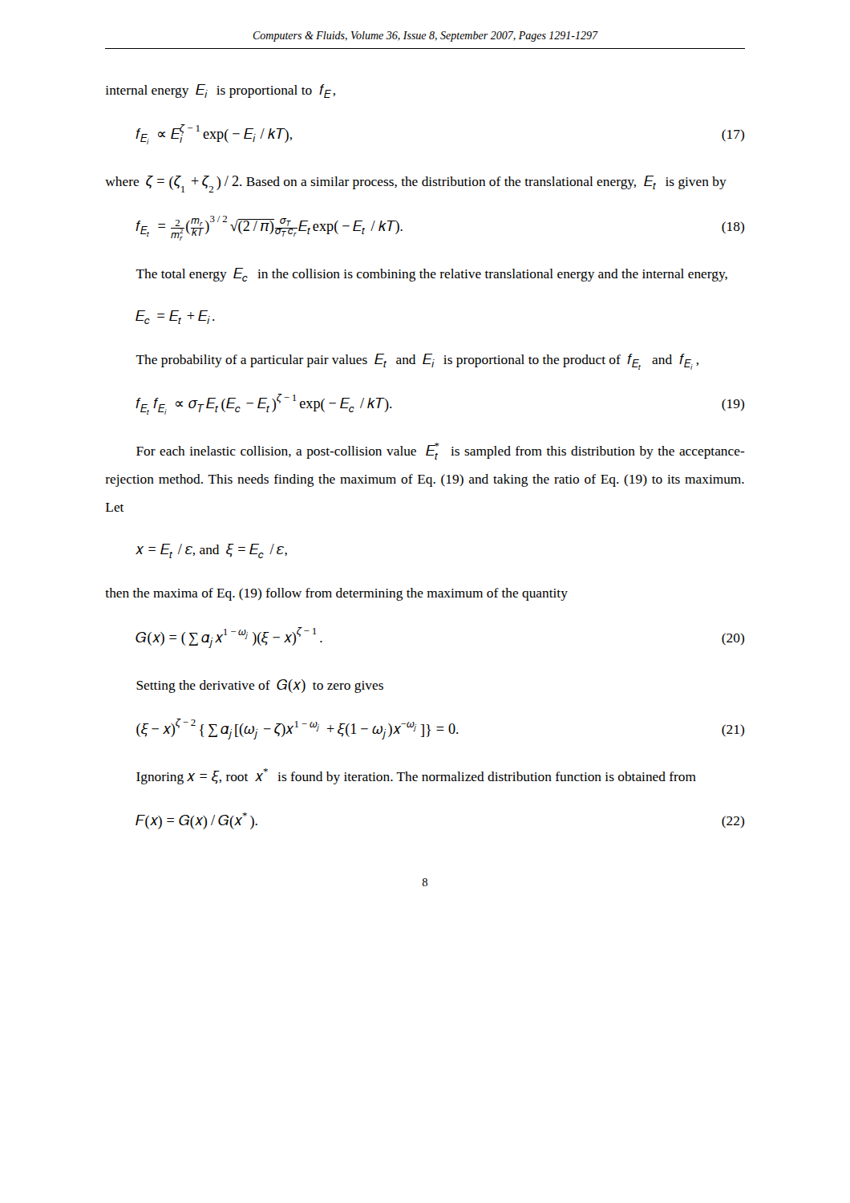Computers & Fluids, Volume 36, Issue 8, September 2007, Pages 1291-1297
internal energy Ei is proportional to fE,
fEi ∝ Eiζ−1 exp(−Ei/kT) ,
(17)
where ζ=(ζ1+ζ2)/2 . Based on a similar process, the distribution of the translational energy, Et is given by
fEt = 2mr2 (mrkT) 3/2 (2/π) σTσTcr Et exp(−Et/kT) .
(18)
The total energy Ec in the collision is combining the relative translational energy and the internal energy,
Ec=Et+Ei .
The probability of a particular pair values Et and Ei is proportional to the product of fEt and fEi,
fEt fEi ∝ σT Et (Ec−Et) ζ−1 exp(−Ec/kT) .
(19)
For each inelastic collision, a post-collision value Et* is sampled from this distribution by the acceptance-rejection method. This needs finding the maximum of Eq. (19) and taking the ratio of Eq. (19) to its maximum. Let
x=Et/ε , and ξ=Ec/ε ,
then the maxima of Eq. (19) follow from determining the maximum of the quantity
G(x)= ( ∑αjx1−ωj ) (ξ−x) ζ−1 .
(20)
Setting the derivative of G(x) to zero gives
(ξ−x) ζ−2 { ∑αj [ (ωj−ζ) x1−ωj + ξ(1−ωj) x−ωj ] } =0 .
(21)
Ignoring x=ξ, root x* is found by iteration. The normalized distribution function is obtained from
F(x)= G(x)/ G(x*) .
(22)
8